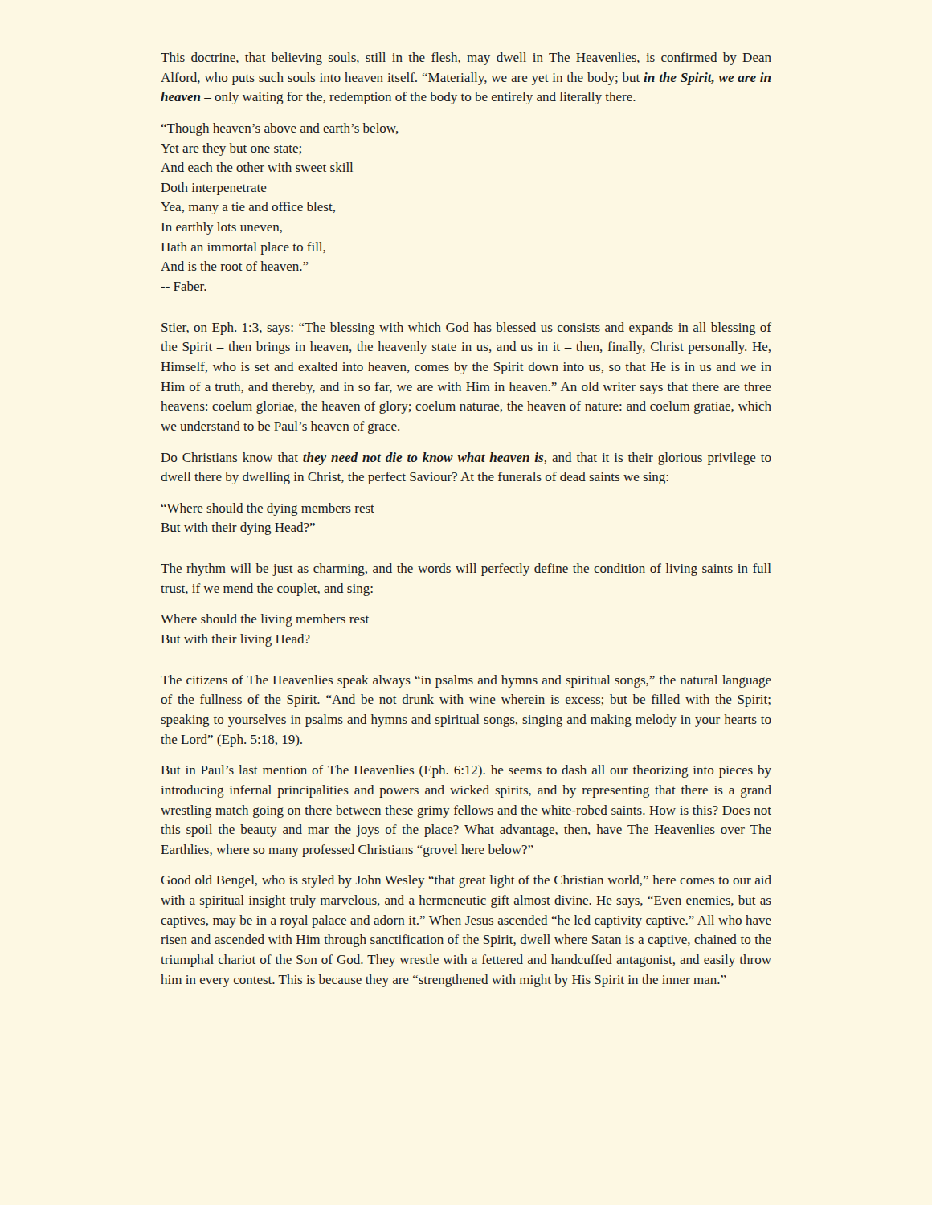This doctrine, that believing souls, still in the flesh, may dwell in The Heavenlies, is confirmed by Dean Alford, who puts such souls into heaven itself. “Materially, we are yet in the body; but in the Spirit, we are in heaven – only waiting for the, redemption of the body to be entirely and literally there.
“Though heaven’s above and earth’s below,
Yet are they but one state;
And each the other with sweet skill
Doth interpenetrate
Yea, many a tie and office blest,
In earthly lots uneven,
Hath an immortal place to fill,
And is the root of heaven.”
-- Faber.
Stier, on Eph. 1:3, says: “The blessing with which God has blessed us consists and expands in all blessing of the Spirit – then brings in heaven, the heavenly state in us, and us in it – then, finally, Christ personally. He, Himself, who is set and exalted into heaven, comes by the Spirit down into us, so that He is in us and we in Him of a truth, and thereby, and in so far, we are with Him in heaven.” An old writer says that there are three heavens: coelum gloriae, the heaven of glory; coelum naturae, the heaven of nature: and coelum gratiae, which we understand to be Paul’s heaven of grace.
Do Christians know that they need not die to know what heaven is, and that it is their glorious privilege to dwell there by dwelling in Christ, the perfect Saviour? At the funerals of dead saints we sing:
“Where should the dying members rest
But with their dying Head?”
The rhythm will be just as charming, and the words will perfectly define the condition of living saints in full trust, if we mend the couplet, and sing:
Where should the living members rest
But with their living Head?
The citizens of The Heavenlies speak always “in psalms and hymns and spiritual songs,” the natural language of the fullness of the Spirit. “And be not drunk with wine wherein is excess; but be filled with the Spirit; speaking to yourselves in psalms and hymns and spiritual songs, singing and making melody in your hearts to the Lord” (Eph. 5:18, 19).
But in Paul’s last mention of The Heavenlies (Eph. 6:12). he seems to dash all our theorizing into pieces by introducing infernal principalities and powers and wicked spirits, and by representing that there is a grand wrestling match going on there between these grimy fellows and the white-robed saints. How is this? Does not this spoil the beauty and mar the joys of the place? What advantage, then, have The Heavenlies over The Earthlies, where so many professed Christians “grovel here below?”
Good old Bengel, who is styled by John Wesley “that great light of the Christian world,” here comes to our aid with a spiritual insight truly marvelous, and a hermeneutic gift almost divine. He says, “Even enemies, but as captives, may be in a royal palace and adorn it.” When Jesus ascended “he led captivity captive.” All who have risen and ascended with Him through sanctification of the Spirit, dwell where Satan is a captive, chained to the triumphal chariot of the Son of God. They wrestle with a fettered and handcuffed antagonist, and easily throw him in every contest. This is because they are “strengthened with might by His Spirit in the inner man.”